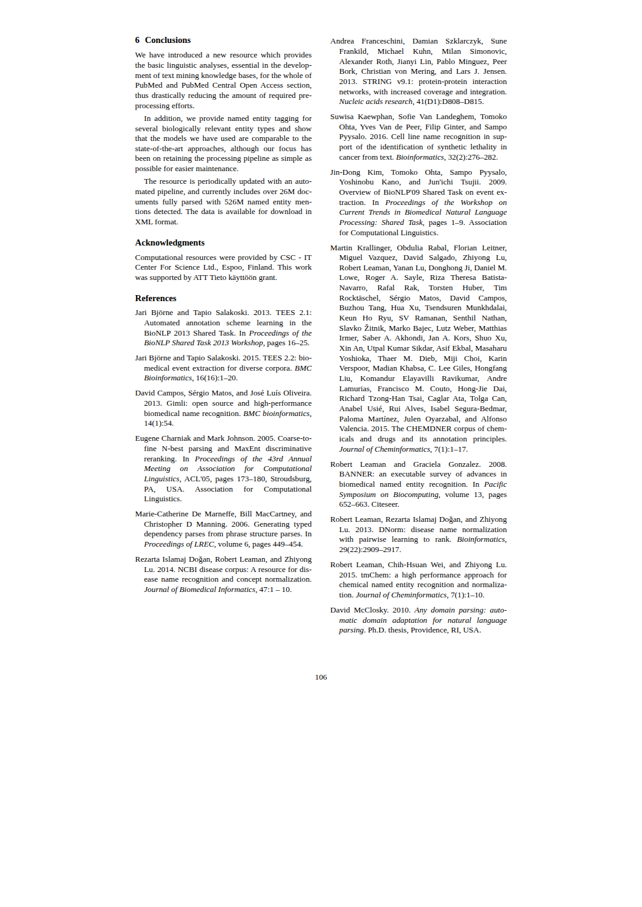6 Conclusions
We have introduced a new resource which provides the basic linguistic analyses, essential in the development of text mining knowledge bases, for the whole of PubMed and PubMed Central Open Access section, thus drastically reducing the amount of required preprocessing efforts.
In addition, we provide named entity tagging for several biologically relevant entity types and show that the models we have used are comparable to the state-of-the-art approaches, although our focus has been on retaining the processing pipeline as simple as possible for easier maintenance.
The resource is periodically updated with an automated pipeline, and currently includes over 26M documents fully parsed with 526M named entity mentions detected. The data is available for download in XML format.
Acknowledgments
Computational resources were provided by CSC - IT Center For Science Ltd., Espoo, Finland. This work was supported by ATT Tieto käyttöön grant.
References
Jari Björne and Tapio Salakoski. 2013. TEES 2.1: Automated annotation scheme learning in the BioNLP 2013 Shared Task. In Proceedings of the BioNLP Shared Task 2013 Workshop, pages 16–25.
Jari Björne and Tapio Salakoski. 2015. TEES 2.2: biomedical event extraction for diverse corpora. BMC Bioinformatics, 16(16):1–20.
David Campos, Sérgio Matos, and José Luís Oliveira. 2013. Gimli: open source and high-performance biomedical name recognition. BMC bioinformatics, 14(1):54.
Eugene Charniak and Mark Johnson. 2005. Coarse-to-fine N-best parsing and MaxEnt discriminative reranking. In Proceedings of the 43rd Annual Meeting on Association for Computational Linguistics, ACL'05, pages 173–180, Stroudsburg, PA, USA. Association for Computational Linguistics.
Marie-Catherine De Marneffe, Bill MacCartney, and Christopher D Manning. 2006. Generating typed dependency parses from phrase structure parses. In Proceedings of LREC, volume 6, pages 449–454.
Rezarta Islamaj Doğan, Robert Leaman, and Zhiyong Lu. 2014. NCBI disease corpus: A resource for disease name recognition and concept normalization. Journal of Biomedical Informatics, 47:1 – 10.
Andrea Franceschini, Damian Szklarczyk, Sune Frankild, Michael Kuhn, Milan Simonovic, Alexander Roth, Jianyi Lin, Pablo Minguez, Peer Bork, Christian von Mering, and Lars J. Jensen. 2013. STRING v9.1: protein-protein interaction networks, with increased coverage and integration. Nucleic acids research, 41(D1):D808–D815.
Suwisa Kaewphan, Sofie Van Landeghem, Tomoko Ohta, Yves Van de Peer, Filip Ginter, and Sampo Pyysalo. 2016. Cell line name recognition in support of the identification of synthetic lethality in cancer from text. Bioinformatics, 32(2):276–282.
Jin-Dong Kim, Tomoko Ohta, Sampo Pyysalo, Yoshinobu Kano, and Jun'ichi Tsujii. 2009. Overview of BioNLP'09 Shared Task on event extraction. In Proceedings of the Workshop on Current Trends in Biomedical Natural Language Processing: Shared Task, pages 1–9. Association for Computational Linguistics.
Martin Krallinger, Obdulia Rabal, Florian Leitner, Miguel Vazquez, David Salgado, Zhiyong Lu, Robert Leaman, Yanan Lu, Donghong Ji, Daniel M. Lowe, Roger A. Sayle, Riza Theresa Batista-Navarro, Rafal Rak, Torsten Huber, Tim Rocktäschel, Sérgio Matos, David Campos, Buzhou Tang, Hua Xu, Tsendsuren Munkhdalai, Keun Ho Ryu, SV Ramanan, Senthil Nathan, Slavko Žitnik, Marko Bajec, Lutz Weber, Matthias Irmer, Saber A. Akhondi, Jan A. Kors, Shuo Xu, Xin An, Utpal Kumar Sikdar, Asif Ekbal, Masaharu Yoshioka, Thaer M. Dieb, Miji Choi, Karin Verspoor, Madian Khabsa, C. Lee Giles, Hongfang Liu, Komandur Elayavilli Ravikumar, Andre Lamurias, Francisco M. Couto, Hong-Jie Dai, Richard Tzong-Han Tsai, Caglar Ata, Tolga Can, Anabel Usié, Rui Alves, Isabel Segura-Bedmar, Paloma Martínez, Julen Oyarzabal, and Alfonso Valencia. 2015. The CHEMDNER corpus of chemicals and drugs and its annotation principles. Journal of Cheminformatics, 7(1):1–17.
Robert Leaman and Graciela Gonzalez. 2008. BANNER: an executable survey of advances in biomedical named entity recognition. In Pacific Symposium on Biocomputing, volume 13, pages 652–663. Citeseer.
Robert Leaman, Rezarta Islamaj Doğan, and Zhiyong Lu. 2013. DNorm: disease name normalization with pairwise learning to rank. Bioinformatics, 29(22):2909–2917.
Robert Leaman, Chih-Hsuan Wei, and Zhiyong Lu. 2015. tmChem: a high performance approach for chemical named entity recognition and normalization. Journal of Cheminformatics, 7(1):1–10.
David McClosky. 2010. Any domain parsing: automatic domain adaptation for natural language parsing. Ph.D. thesis, Providence, RI, USA.
106